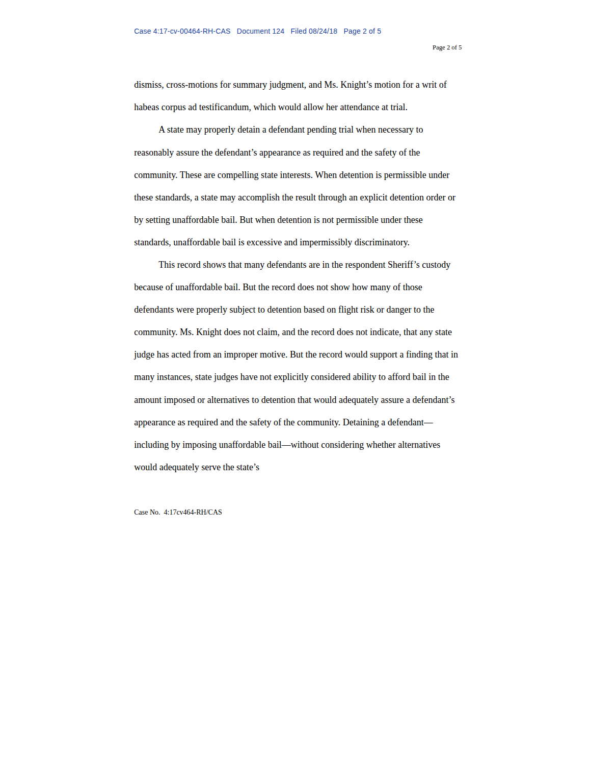Case 4:17-cv-00464-RH-CAS Document 124 Filed 08/24/18 Page 2 of 5
Page 2 of 5
dismiss, cross-motions for summary judgment, and Ms. Knight’s motion for a writ of habeas corpus ad testificandum, which would allow her attendance at trial.
A state may properly detain a defendant pending trial when necessary to reasonably assure the defendant’s appearance as required and the safety of the community. These are compelling state interests. When detention is permissible under these standards, a state may accomplish the result through an explicit detention order or by setting unaffordable bail. But when detention is not permissible under these standards, unaffordable bail is excessive and impermissibly discriminatory.
This record shows that many defendants are in the respondent Sheriff’s custody because of unaffordable bail. But the record does not show how many of those defendants were properly subject to detention based on flight risk or danger to the community. Ms. Knight does not claim, and the record does not indicate, that any state judge has acted from an improper motive. But the record would support a finding that in many instances, state judges have not explicitly considered ability to afford bail in the amount imposed or alternatives to detention that would adequately assure a defendant’s appearance as required and the safety of the community. Detaining a defendant—including by imposing unaffordable bail—without considering whether alternatives would adequately serve the state’s
Case No. 4:17cv464-RH/CAS